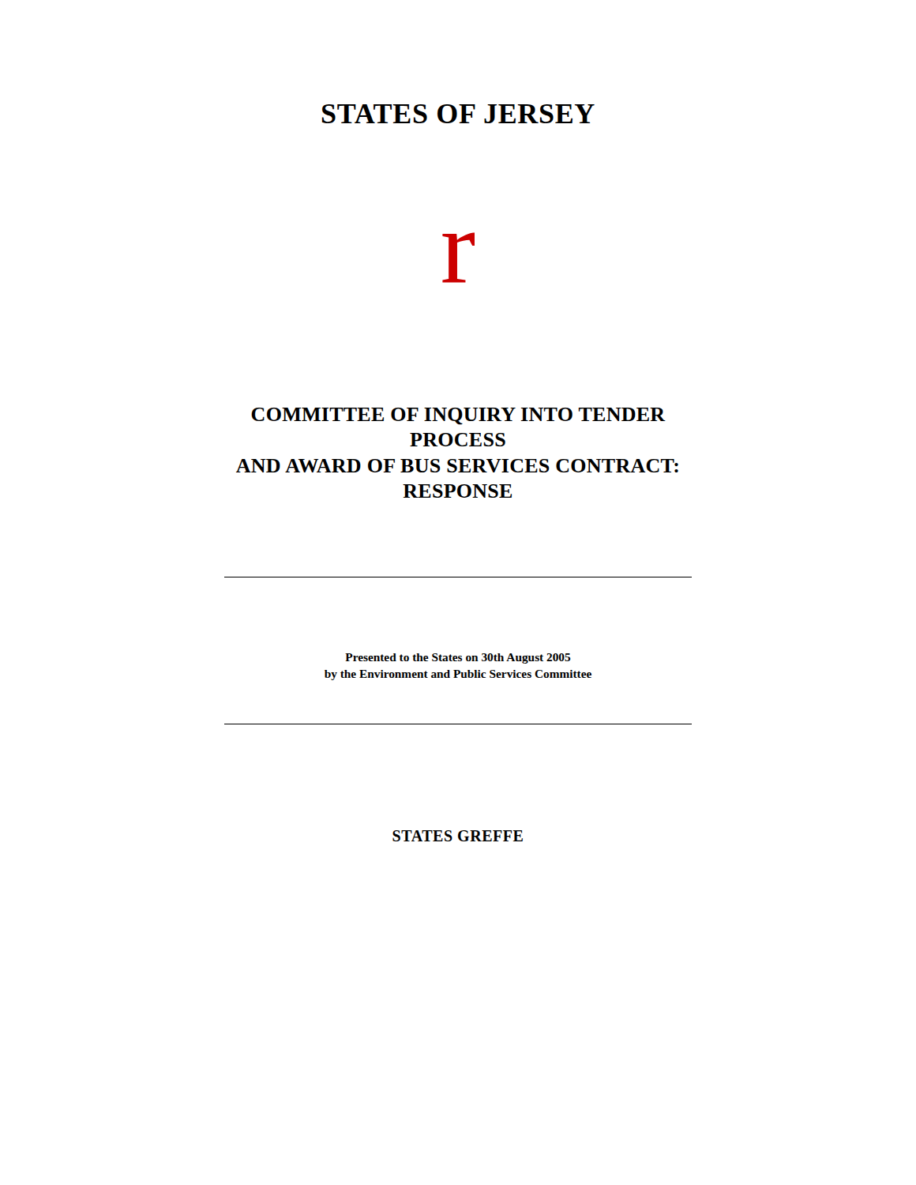STATES OF JERSEY
r
COMMITTEE OF INQUIRY INTO TENDER PROCESS
AND AWARD OF BUS SERVICES CONTRACT:
RESPONSE
Presented to the States on 30th August 2005
by the Environment and Public Services Committee
STATES GREFFE